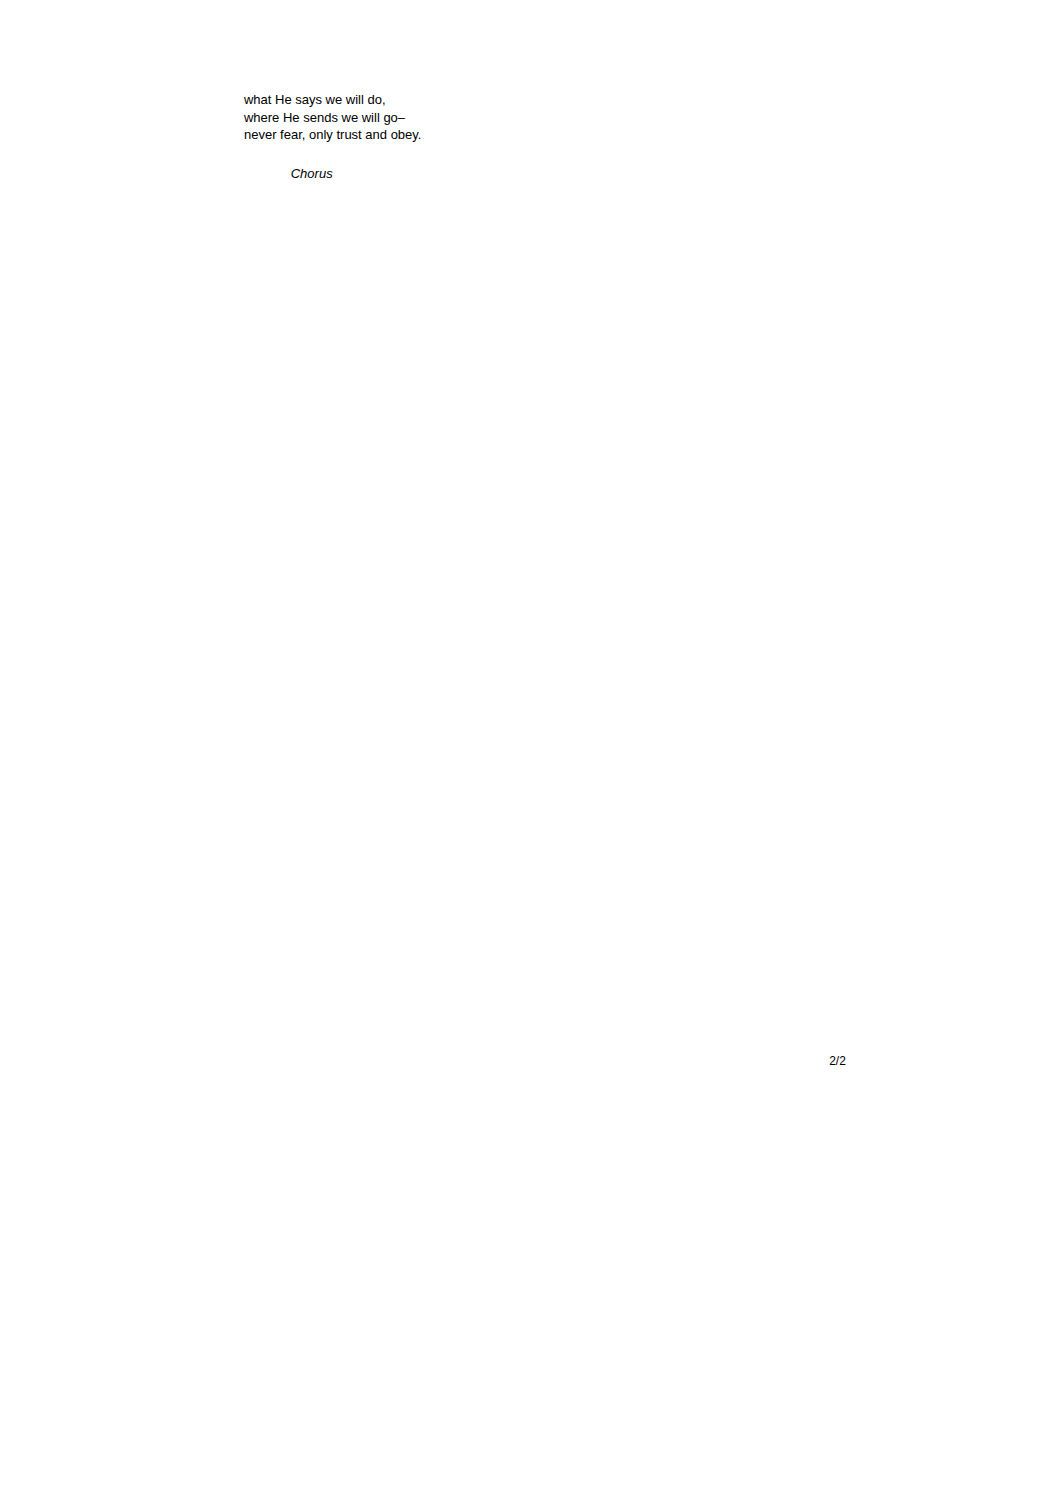what He says we will do, where He sends we will go– never fear, only trust and obey.
Chorus
2/2